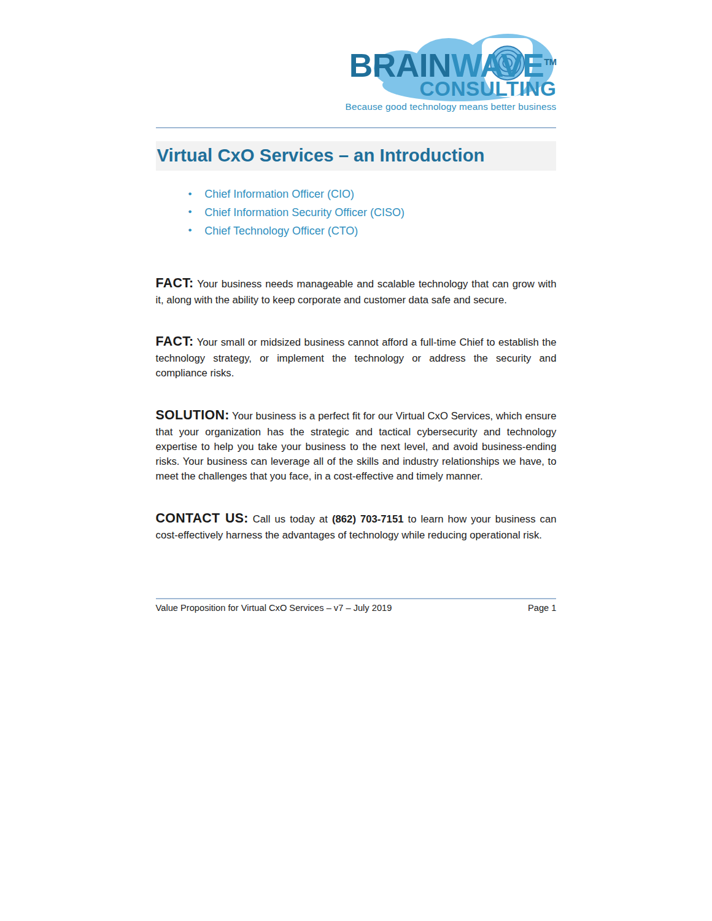BRAIN WAVETM
CONSULTING
Because good technology means better business
Virtual CxO Services – an Introduction
Chief Information Officer (CIO)
Chief Information Security Officer (CISO)
Chief Technology Officer (CTO)
FACT: Your business needs manageable and scalable technology that can grow with it, along with the ability to keep corporate and customer data safe and secure.
FACT: Your small or midsized business cannot afford a full-time Chief to establish the technology strategy, or implement the technology or address the security and compliance risks.
SOLUTION: Your business is a perfect fit for our Virtual CxO Services, which ensure that your organization has the strategic and tactical cybersecurity and technology expertise to help you take your business to the next level, and avoid business-ending risks. Your business can leverage all of the skills and industry relationships we have, to meet the challenges that you face, in a cost-effective and timely manner.
CONTACT US: Call us today at (862) 703-7151 to learn how your business can cost-effectively harness the advantages of technology while reducing operational risk.
Value Proposition for Virtual CxO Services – v7 – July 2019 Page 1